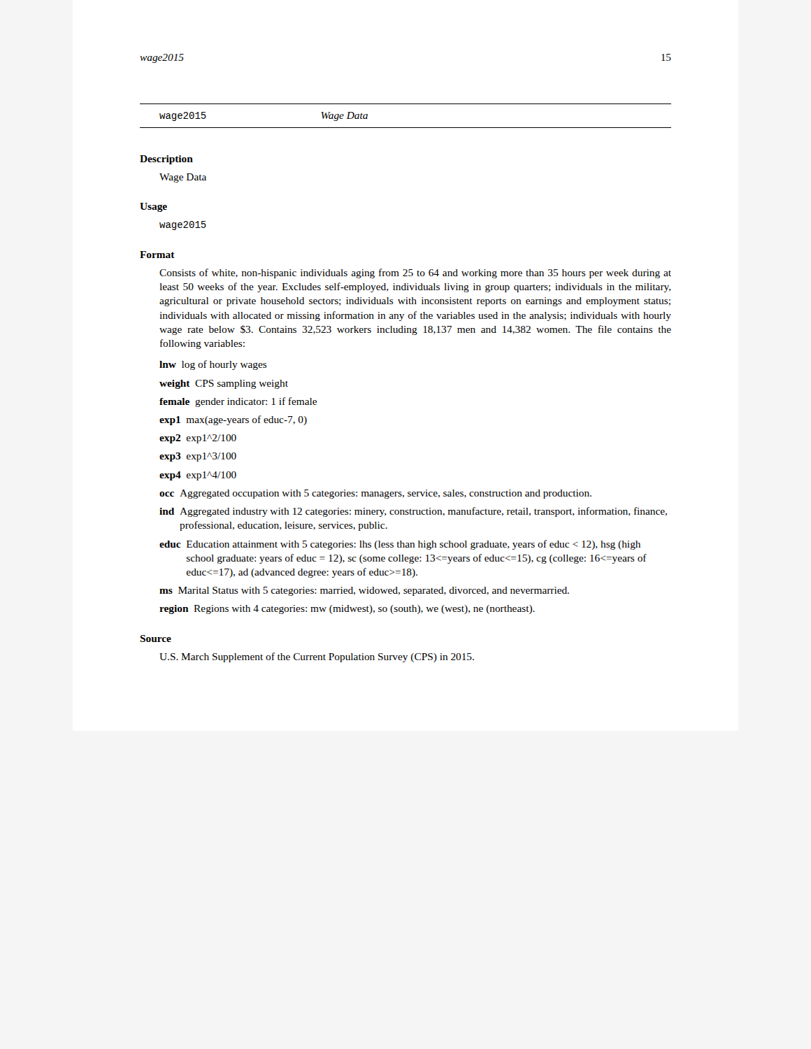wage2015 15
| wage2015 | Wage Data |
Description
Wage Data
Usage
wage2015
Format
Consists of white, non-hispanic individuals aging from 25 to 64 and working more than 35 hours per week during at least 50 weeks of the year. Excludes self-employed, individuals living in group quarters; individuals in the military, agricultural or private household sectors; individuals with inconsistent reports on earnings and employment status; individuals with allocated or missing information in any of the variables used in the analysis; individuals with hourly wage rate below $3. Contains 32,523 workers including 18,137 men and 14,382 women. The file contains the following variables:
lnw
log of hourly wages
weight
CPS sampling weight
female
gender indicator: 1 if female
exp1
max(age-years of educ-7, 0)
exp2
exp1^2/100
exp3
exp1^3/100
exp4
exp1^4/100
occ
Aggregated occupation with 5 categories: managers, service, sales, construction and production.
ind
Aggregated industry with 12 categories: minery, construction, manufacture, retail, transport, information, finance, professional, education, leisure, services, public.
educ
Education attainment with 5 categories: lhs (less than high school graduate, years of educ < 12), hsg (high school graduate: years of educ = 12), sc (some college: 13<=years of educ<=15), cg (college: 16<=years of educ<=17), ad (advanced degree: years of educ>=18).
ms
Marital Status with 5 categories: married, widowed, separated, divorced, and nevermarried.
region
Regions with 4 categories: mw (midwest), so (south), we (west), ne (northeast).
Source
U.S. March Supplement of the Current Population Survey (CPS) in 2015.